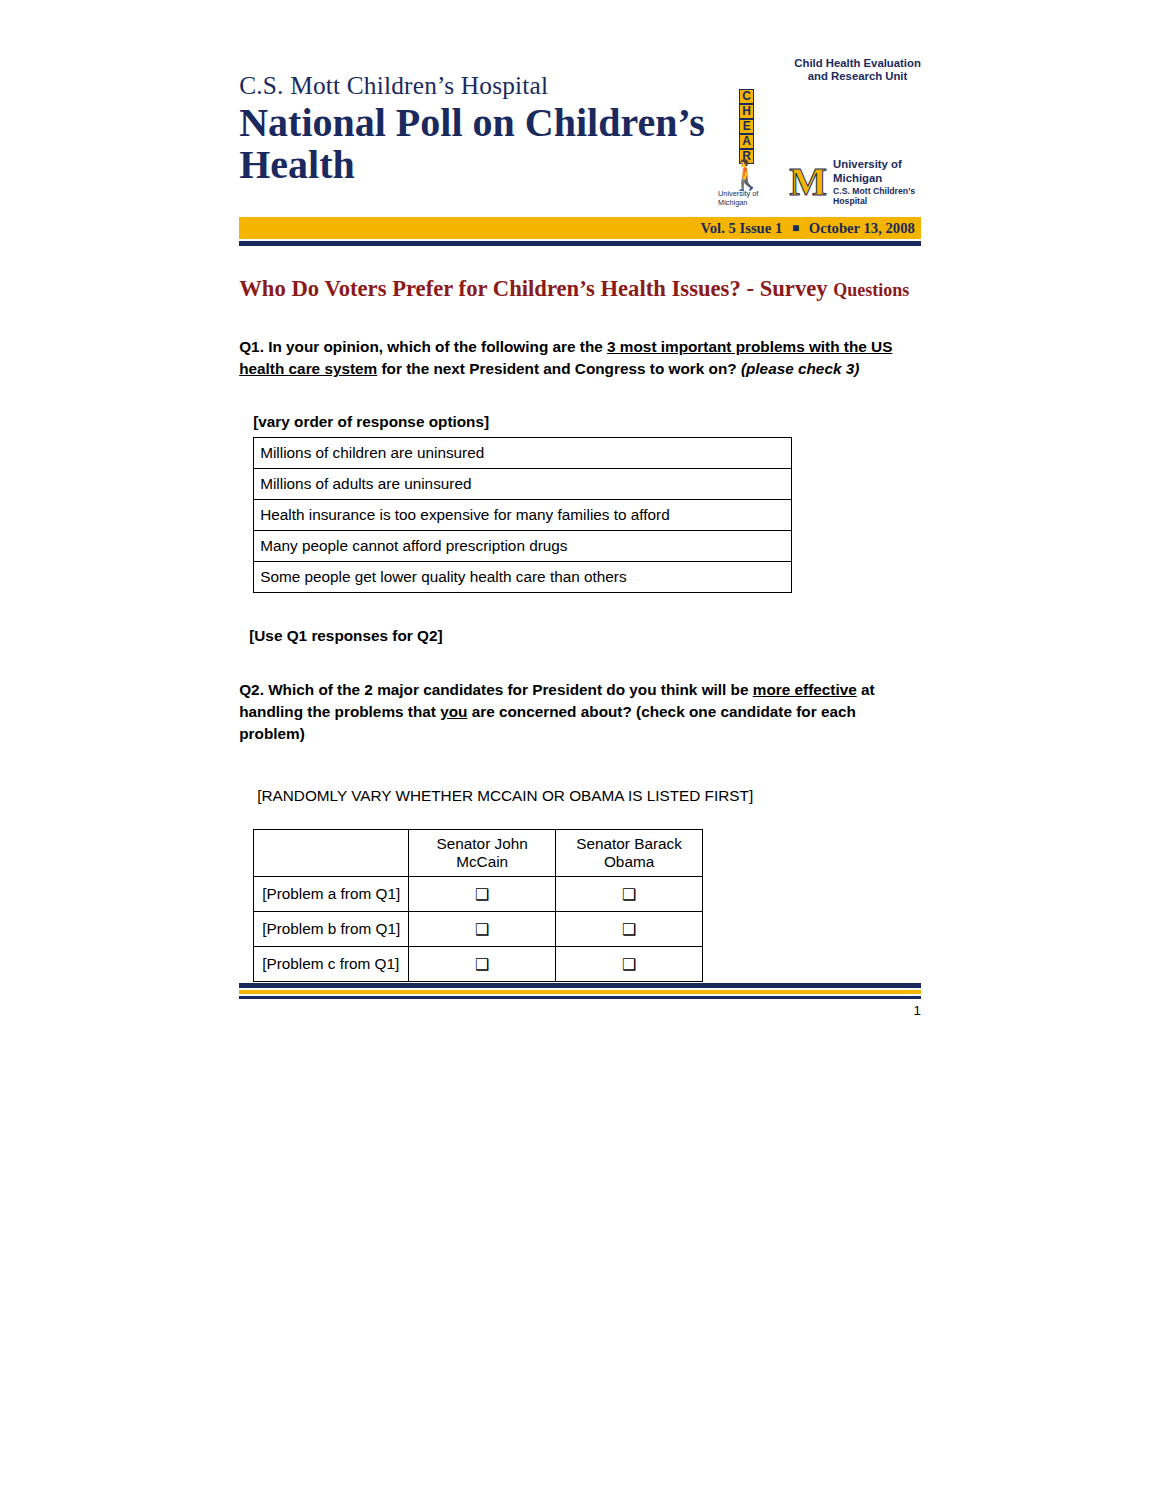C.S. Mott Children’s Hospital
National Poll on Children’s Health
Child Health Evaluation
and Research Unit
C
H
E
A
R
🚶
University of Michigan
M University of Michigan C.S. Mott Children’s Hospital
Vol. 5 Issue 1 ■ October 13, 2008
Who Do Voters Prefer for Children’s Health Issues? - Survey Questions
Q1. In your opinion, which of the following are the 3 most important problems with the US health care system for the next President and Congress to work on? (please check 3)
[vary order of response options]
| Millions of children are uninsured |
| Millions of adults are uninsured |
| Health insurance is too expensive for many families to afford |
| Many people cannot afford prescription drugs |
| Some people get lower quality health care than others |
[Use Q1 responses for Q2]
Q2. Which of the 2 major candidates for President do you think will be more effective at handling the problems that you are concerned about? (check one candidate for each problem)
[RANDOMLY VARY WHETHER MCCAIN OR OBAMA IS LISTED FIRST]
| | Senator John McCain | Senator Barack Obama |
| --- | --- | --- |
| [Problem a from Q1] | ❑ | ❑ |
| [Problem b from Q1] | ❑ | ❑ |
| [Problem c from Q1] | ❑ | ❑ |
1